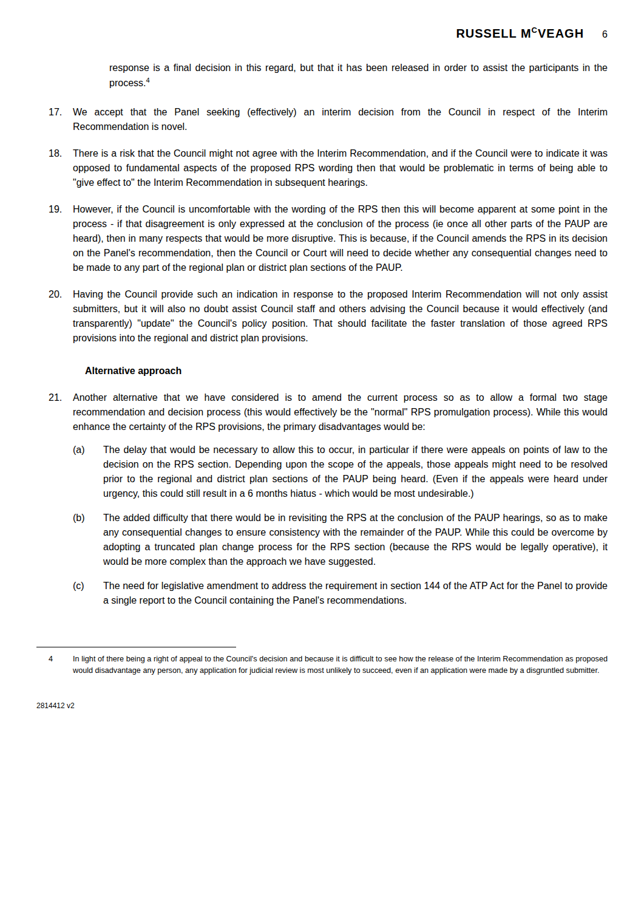RUSSELL MCVEAGH 6
response is a final decision in this regard, but that it has been released in order to assist the participants in the process.4
17. We accept that the Panel seeking (effectively) an interim decision from the Council in respect of the Interim Recommendation is novel.
18. There is a risk that the Council might not agree with the Interim Recommendation, and if the Council were to indicate it was opposed to fundamental aspects of the proposed RPS wording then that would be problematic in terms of being able to "give effect to" the Interim Recommendation in subsequent hearings.
19. However, if the Council is uncomfortable with the wording of the RPS then this will become apparent at some point in the process - if that disagreement is only expressed at the conclusion of the process (ie once all other parts of the PAUP are heard), then in many respects that would be more disruptive. This is because, if the Council amends the RPS in its decision on the Panel's recommendation, then the Council or Court will need to decide whether any consequential changes need to be made to any part of the regional plan or district plan sections of the PAUP.
20. Having the Council provide such an indication in response to the proposed Interim Recommendation will not only assist submitters, but it will also no doubt assist Council staff and others advising the Council because it would effectively (and transparently) "update" the Council's policy position. That should facilitate the faster translation of those agreed RPS provisions into the regional and district plan provisions.
Alternative approach
21. Another alternative that we have considered is to amend the current process so as to allow a formal two stage recommendation and decision process (this would effectively be the "normal" RPS promulgation process). While this would enhance the certainty of the RPS provisions, the primary disadvantages would be:
(a) The delay that would be necessary to allow this to occur, in particular if there were appeals on points of law to the decision on the RPS section. Depending upon the scope of the appeals, those appeals might need to be resolved prior to the regional and district plan sections of the PAUP being heard. (Even if the appeals were heard under urgency, this could still result in a 6 months hiatus - which would be most undesirable.)
(b) The added difficulty that there would be in revisiting the RPS at the conclusion of the PAUP hearings, so as to make any consequential changes to ensure consistency with the remainder of the PAUP. While this could be overcome by adopting a truncated plan change process for the RPS section (because the RPS would be legally operative), it would be more complex than the approach we have suggested.
(c) The need for legislative amendment to address the requirement in section 144 of the ATP Act for the Panel to provide a single report to the Council containing the Panel's recommendations.
4 In light of there being a right of appeal to the Council's decision and because it is difficult to see how the release of the Interim Recommendation as proposed would disadvantage any person, any application for judicial review is most unlikely to succeed, even if an application were made by a disgruntled submitter.
2814412 v2